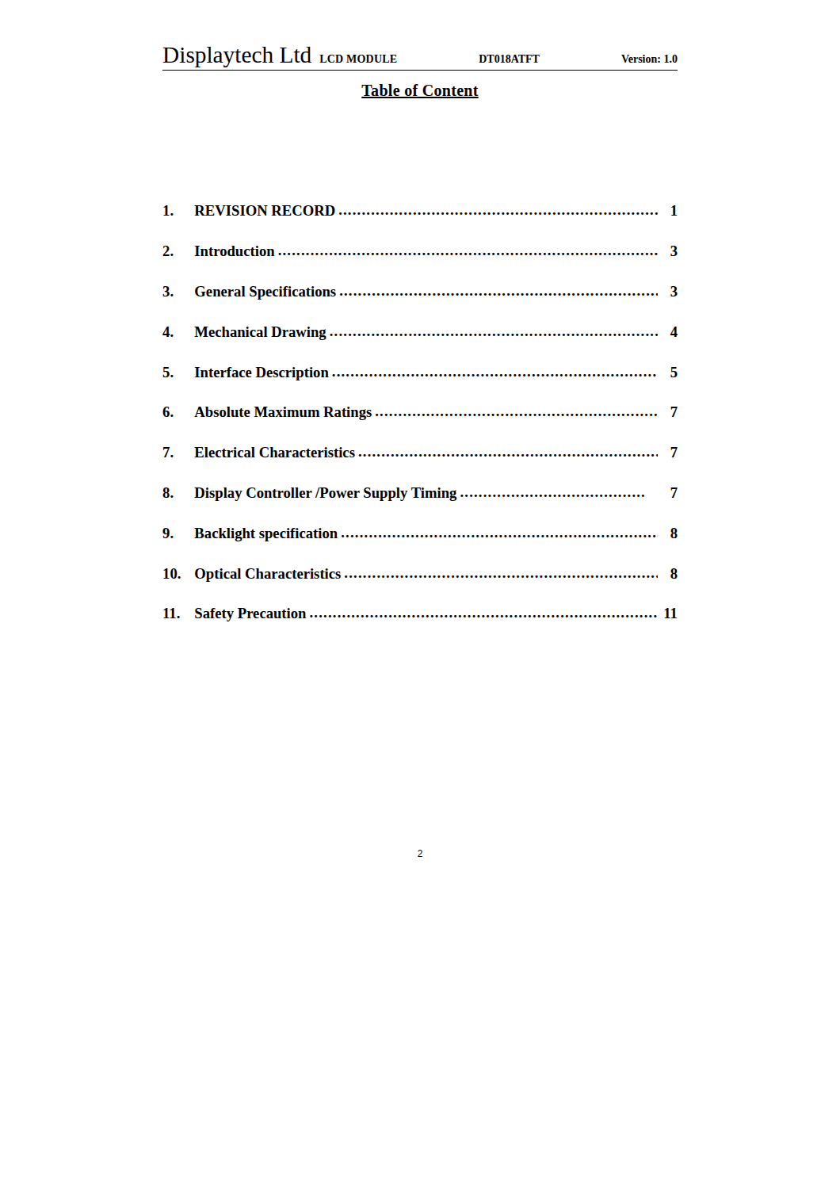Displaytech Ltd LCD MODULE DT018ATFT Version: 1.0
Table of Content
1. REVISION RECORD ........................................................................... 1
2. Introduction ......................................................................................... 3
3. General Specifications .......................................................................... 3
4. Mechanical Drawing ............................................................................ 4
5. Interface Description ........................................................................... 5
6. Absolute Maximum Ratings .............................................................. 7
7. Electrical Characteristics ..................................................................... 7
8. Display Controller /Power Supply Timing ........................................ 7
9. Backlight specification .......................................................................... 8
10. Optical Characteristics .......................................................................... 8
11. Safety Precaution ................................................................................ 11
2